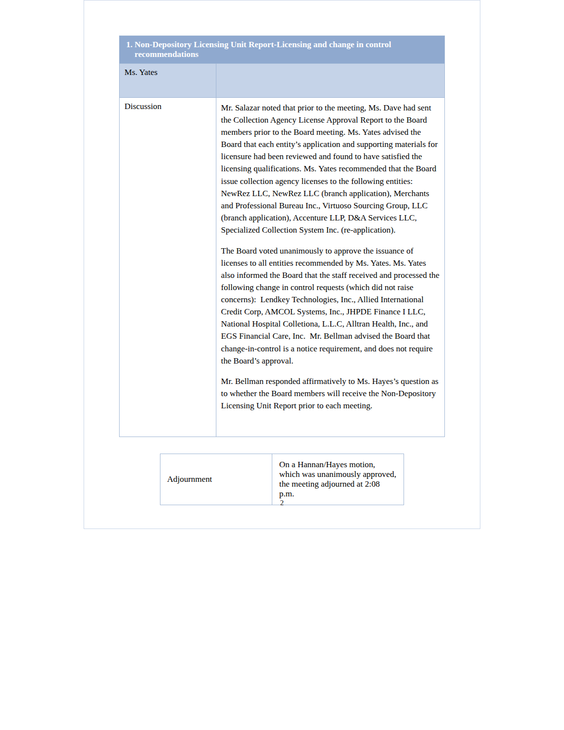| Non-Depository Licensing Unit Report-Licensing and change in control recommendations |
| Ms. Yates | |
| Discussion | Mr. Salazar noted that prior to the meeting, Ms. Dave had sent the Collection Agency License Approval Report to the Board members prior to the Board meeting. Ms. Yates advised the Board that each entity’s application and supporting materials for licensure had been reviewed and found to have satisfied the licensing qualifications. Ms. Yates recommended that the Board issue collection agency licenses to the following entities: NewRez LLC, NewRez LLC (branch application), Merchants and Professional Bureau Inc., Virtuoso Sourcing Group, LLC (branch application), Accenture LLP, D&A Services LLC, Specialized Collection System Inc. (re-application). The Board voted unanimously to approve the issuance of licenses to all entities recommended by Ms. Yates. Ms. Yates also informed the Board that the staff received and processed the following change in control requests (which did not raise concerns): Lendkey Technologies, Inc., Allied International Credit Corp, AMCOL Systems, Inc., JHPDE Finance I LLC, National Hospital Colletiona, L.L.C, Alltran Health, Inc., and EGS Financial Care, Inc. Mr. Bellman advised the Board that change-in-control is a notice requirement, and does not require the Board’s approval. Mr. Bellman responded affirmatively to Ms. Hayes’s question as to whether the Board members will receive the Non-Depository Licensing Unit Report prior to each meeting. |
| Adjournment | On a Hannan/Hayes motion, which was unanimously approved, the meeting adjourned at 2:08 p.m. |
2